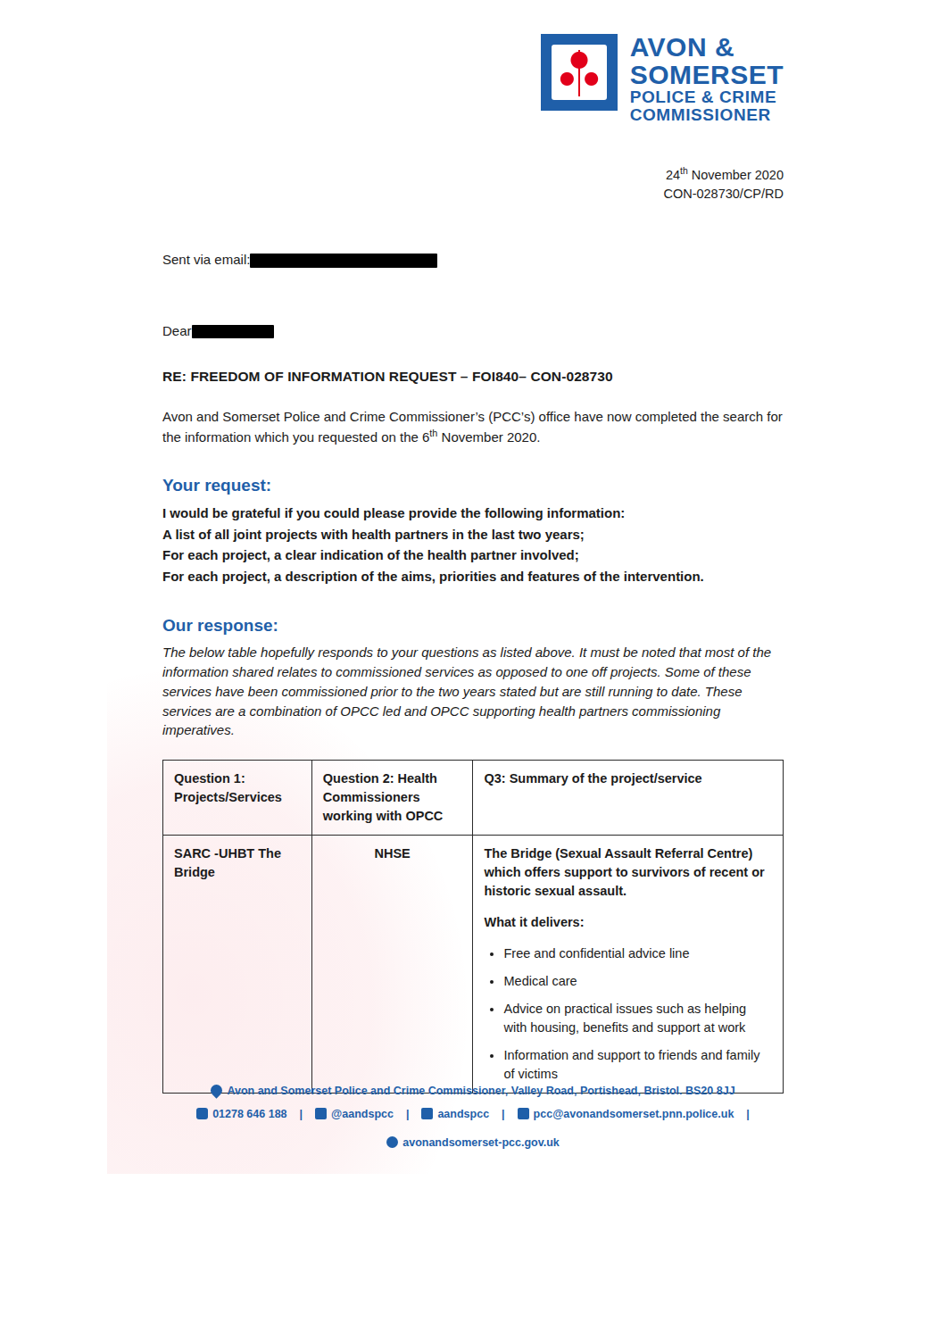AVON &
SOMERSET
POLICE & CRIME
COMMISSIONER
24th November 2020
CON-028730/CP/RD
Sent via email:
Dear
RE: FREEDOM OF INFORMATION REQUEST – FOI840– CON-028730
Avon and Somerset Police and Crime Commissioner’s (PCC’s) office have now completed the search for the information which you requested on the 6th November 2020.
Your request:
I would be grateful if you could please provide the following information:
A list of all joint projects with health partners in the last two years;
For each project, a clear indication of the health partner involved;
For each project, a description of the aims, priorities and features of the intervention.
Our response:
The below table hopefully responds to your questions as listed above. It must be noted that most of the information shared relates to commissioned services as opposed to one off projects. Some of these services have been commissioned prior to the two years stated but are still running to date. These services are a combination of OPCC led and OPCC supporting health partners commissioning imperatives.
| Question 1: Projects/Services | Question 2: Health Commissioners working with OPCC | Q3: Summary of the project/service |
| --- | --- | --- |
| SARC -UHBT The Bridge | NHSE | The Bridge (Sexual Assault Referral Centre) which offers support to survivors of recent or historic sexual assault. What it delivers: Free and confidential advice line Medical care Advice on practical issues such as helping with housing, benefits and support at work Information and support to friends and family of victims |
Avon and Somerset Police and Crime Commissioner, Valley Road, Portishead, Bristol. BS20 8JJ
01278 646 188 | @aandspcc | aandspcc | pcc@avonandsomerset.pnn.police.uk | avonandsomerset-pcc.gov.uk